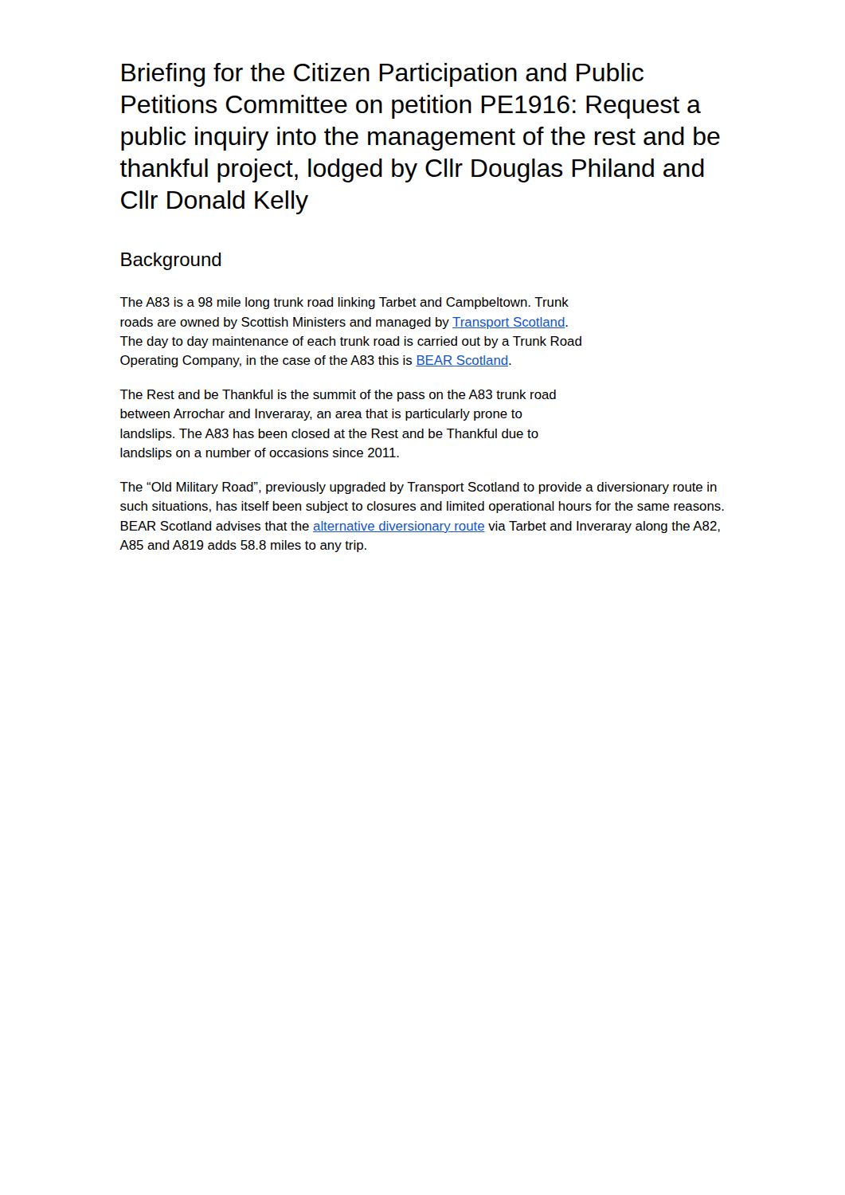Briefing for the Citizen Participation and Public Petitions Committee on petition PE1916: Request a public inquiry into the management of the rest and be thankful project, lodged by Cllr Douglas Philand and Cllr Donald Kelly
Background
The A83 is a 98 mile long trunk road linking Tarbet and Campbeltown. Trunk
roads are owned by Scottish Ministers and managed by Transport Scotland.
The day to day maintenance of each trunk road is carried out by a Trunk Road
Operating Company, in the case of the A83 this is BEAR Scotland.
The Rest and be Thankful is the summit of the pass on the A83 trunk road
between Arrochar and Inveraray, an area that is particularly prone to
landslips. The A83 has been closed at the Rest and be Thankful due to
landslips on a number of occasions since 2011.
The “Old Military Road”, previously upgraded by Transport Scotland to provide a diversionary route in such situations, has itself been subject to closures and limited operational hours for the same reasons. BEAR Scotland advises that the alternative diversionary route via Tarbet and Inveraray along the A82, A85 and A819 adds 58.8 miles to any trip.